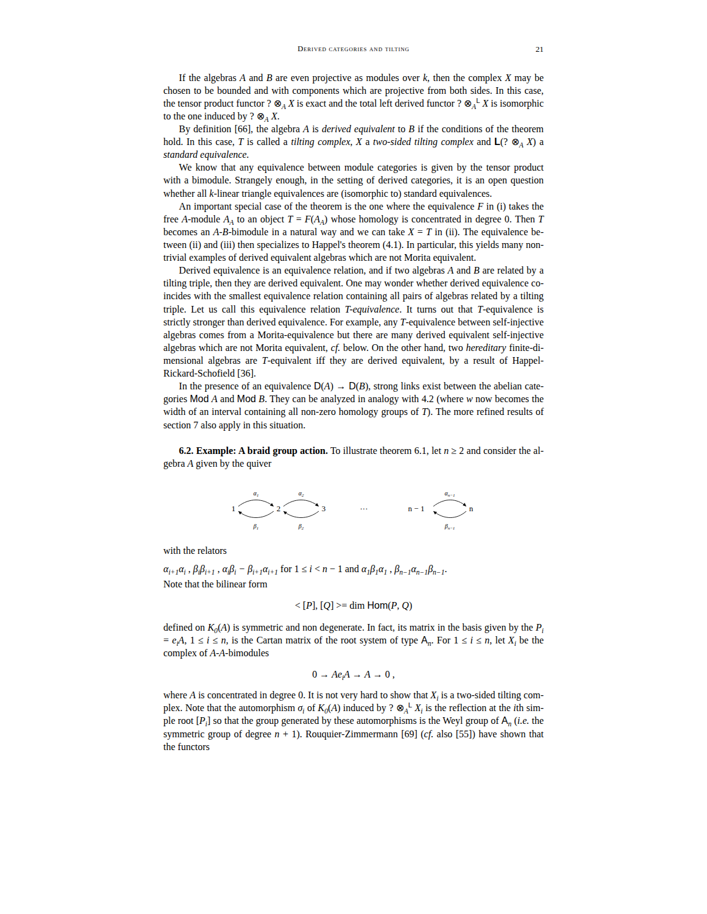Derived categories and tilting 21
If the algebras A and B are even projective as modules over k, then the complex X may be chosen to be bounded and with components which are projective from both sides. In this case, the tensor product functor ? ⊗A X is exact and the total left derived functor ? ⊗AL X is isomorphic to the one induced by ? ⊗A X.
By definition [66], the algebra A is derived equivalent to B if the conditions of the theorem hold. In this case, T is called a tilting complex, X a two-sided tilting complex and L(? ⊗A X) a standard equivalence.
We know that any equivalence between module categories is given by the tensor product with a bimodule. Strangely enough, in the setting of derived categories, it is an open question whether all k-linear triangle equivalences are (isomorphic to) standard equivalences.
An important special case of the theorem is the one where the equivalence F in (i) takes the free A-module AA to an object T = F(AA) whose homology is concentrated in degree 0. Then T becomes an A-B-bimodule in a natural way and we can take X = T in (ii). The equivalence between (ii) and (iii) then specializes to Happel's theorem (4.1). In particular, this yields many non-trivial examples of derived equivalent algebras which are not Morita equivalent.
Derived equivalence is an equivalence relation, and if two algebras A and B are related by a tilting triple, then they are derived equivalent. One may wonder whether derived equivalence coincides with the smallest equivalence relation containing all pairs of algebras related by a tilting triple. Let us call this equivalence relation T-equivalence. It turns out that T-equivalence is strictly stronger than derived equivalence. For example, any T-equivalence between self-injective algebras comes from a Morita-equivalence but there are many derived equivalent self-injective algebras which are not Morita equivalent, cf. below. On the other hand, two hereditary finite-dimensional algebras are T-equivalent iff they are derived equivalent, by a result of Happel-Rickard-Schofield [36].
In the presence of an equivalence D(A) → D(B), strong links exist between the abelian categories Mod A and Mod B. They can be analyzed in analogy with 4.2 (where w now becomes the width of an interval containing all non-zero homology groups of T). The more refined results of section 7 also apply in this situation.
6.2. Example: A braid group action. To illustrate theorem 6.1, let n ≥ 2 and consider the algebra A given by the quiver
1 2 3 ··· n − 1 n α1 β1 α2 β2 αn−1 βn−1
with the relators
αi+1αi , βiβi+1 , αiβi − βi+1αi+1 for 1 ≤ i < n − 1 and α1β1α1 , βn−1αn−1βn−1.
Note that the bilinear form
< [P], [Q] >= dim Hom(P, Q)
defined on K0(A) is symmetric and non degenerate. In fact, its matrix in the basis given by the Pi = eiA, 1 ≤ i ≤ n, is the Cartan matrix of the root system of type An. For 1 ≤ i ≤ n, let Xi be the complex of A-A-bimodules
0 → AeiA → A → 0 ,
where A is concentrated in degree 0. It is not very hard to show that Xi is a two-sided tilting complex. Note that the automorphism σi of K0(A) induced by ? ⊗AL Xi is the reflection at the ith simple root [Pi] so that the group generated by these automorphisms is the Weyl group of An (i.e. the symmetric group of degree n + 1). Rouquier-Zimmermann [69] (cf. also [55]) have shown that the functors